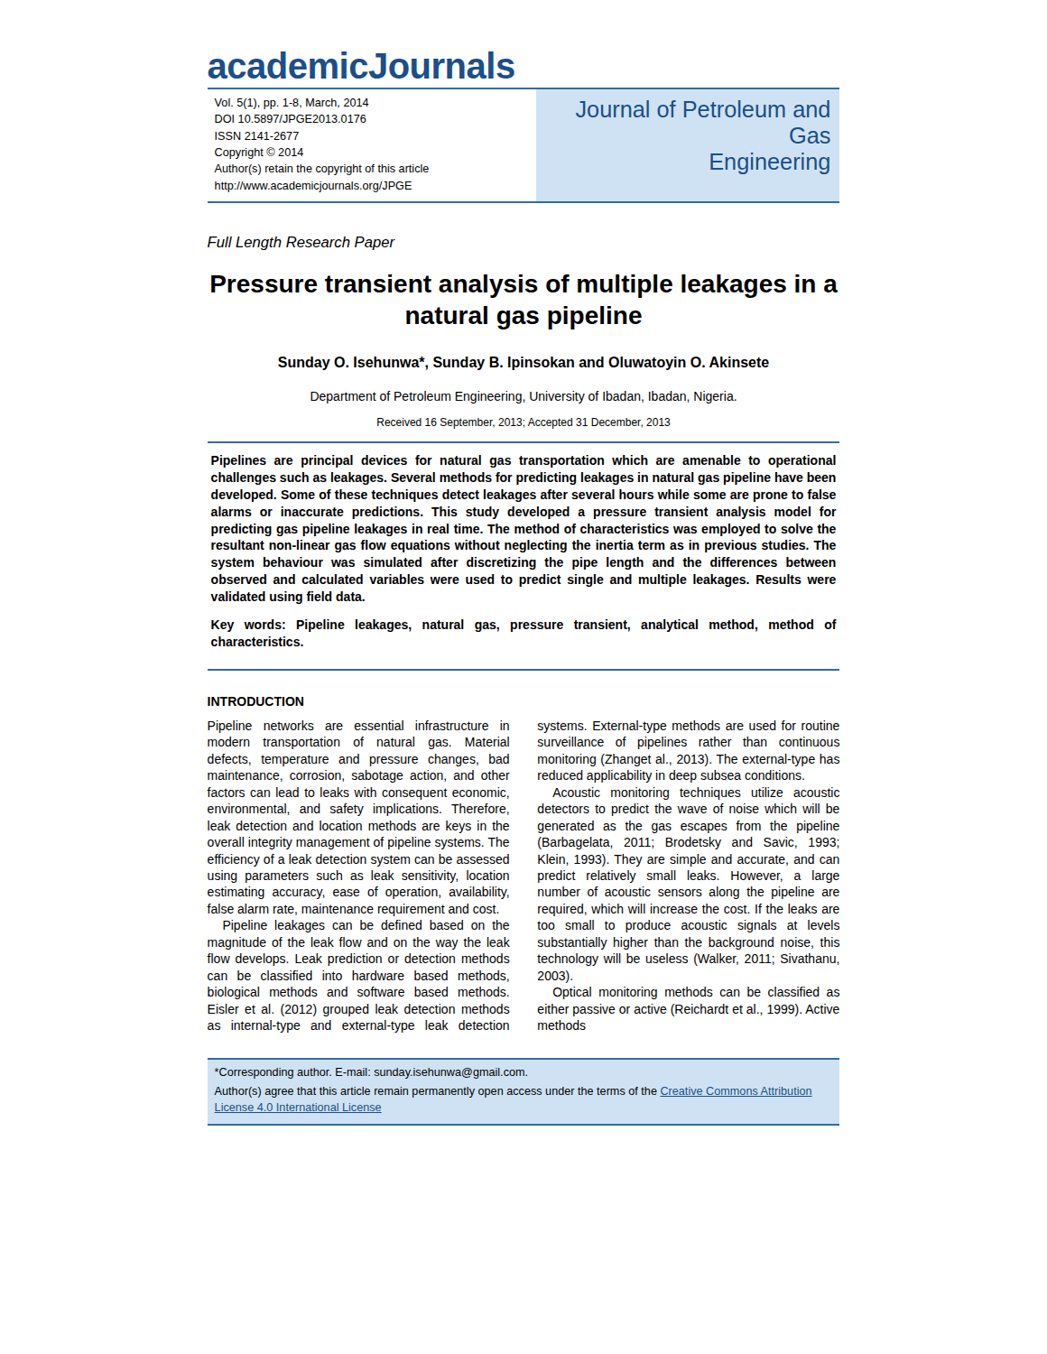academic Journals
Vol. 5(1), pp. 1-8, March, 2014
DOI 10.5897/JPGE2013.0176
ISSN 2141-2677
Copyright © 2014
Author(s) retain the copyright of this article
http://www.academicjournals.org/JPGE
Journal of Petroleum and Gas
Engineering
Full Length Research Paper
Pressure transient analysis of multiple leakages in a natural gas pipeline
Sunday O. Isehunwa*, Sunday B. Ipinsokan and Oluwatoyin O. Akinsete
Department of Petroleum Engineering, University of Ibadan, Ibadan, Nigeria.
Received 16 September, 2013; Accepted 31 December, 2013
Pipelines are principal devices for natural gas transportation which are amenable to operational challenges such as leakages. Several methods for predicting leakages in natural gas pipeline have been developed. Some of these techniques detect leakages after several hours while some are prone to false alarms or inaccurate predictions. This study developed a pressure transient analysis model for predicting gas pipeline leakages in real time. The method of characteristics was employed to solve the resultant non-linear gas flow equations without neglecting the inertia term as in previous studies. The system behaviour was simulated after discretizing the pipe length and the differences between observed and calculated variables were used to predict single and multiple leakages. Results were validated using field data.
Key words: Pipeline leakages, natural gas, pressure transient, analytical method, method of characteristics.
INTRODUCTION
Pipeline networks are essential infrastructure in modern transportation of natural gas. Material defects, temperature and pressure changes, bad maintenance, corrosion, sabotage action, and other factors can lead to leaks with consequent economic, environmental, and safety implications. Therefore, leak detection and location methods are keys in the overall integrity management of pipeline systems. The efficiency of a leak detection system can be assessed using parameters such as leak sensitivity, location estimating accuracy, ease of operation, availability, false alarm rate, maintenance requirement and cost.
Pipeline leakages can be defined based on the magnitude of the leak flow and on the way the leak flow develops. Leak prediction or detection methods can be classified into hardware based methods, biological methods and software based methods. Eisler et al. (2012) grouped leak detection methods as internal-type and external-type leak detection systems. External-type methods are used for routine surveillance of pipelines rather than continuous monitoring (Zhanget al., 2013). The external-type has reduced applicability in deep subsea conditions.
Acoustic monitoring techniques utilize acoustic detectors to predict the wave of noise which will be generated as the gas escapes from the pipeline (Barbagelata, 2011; Brodetsky and Savic, 1993; Klein, 1993). They are simple and accurate, and can predict relatively small leaks. However, a large number of acoustic sensors along the pipeline are required, which will increase the cost. If the leaks are too small to produce acoustic signals at levels substantially higher than the background noise, this technology will be useless (Walker, 2011; Sivathanu, 2003).
Optical monitoring methods can be classified as either passive or active (Reichardt et al., 1999). Active methods
*Corresponding author. E-mail: sunday.isehunwa@gmail.com.
Author(s) agree that this article remain permanently open access under the terms of the Creative Commons Attribution License 4.0 International License